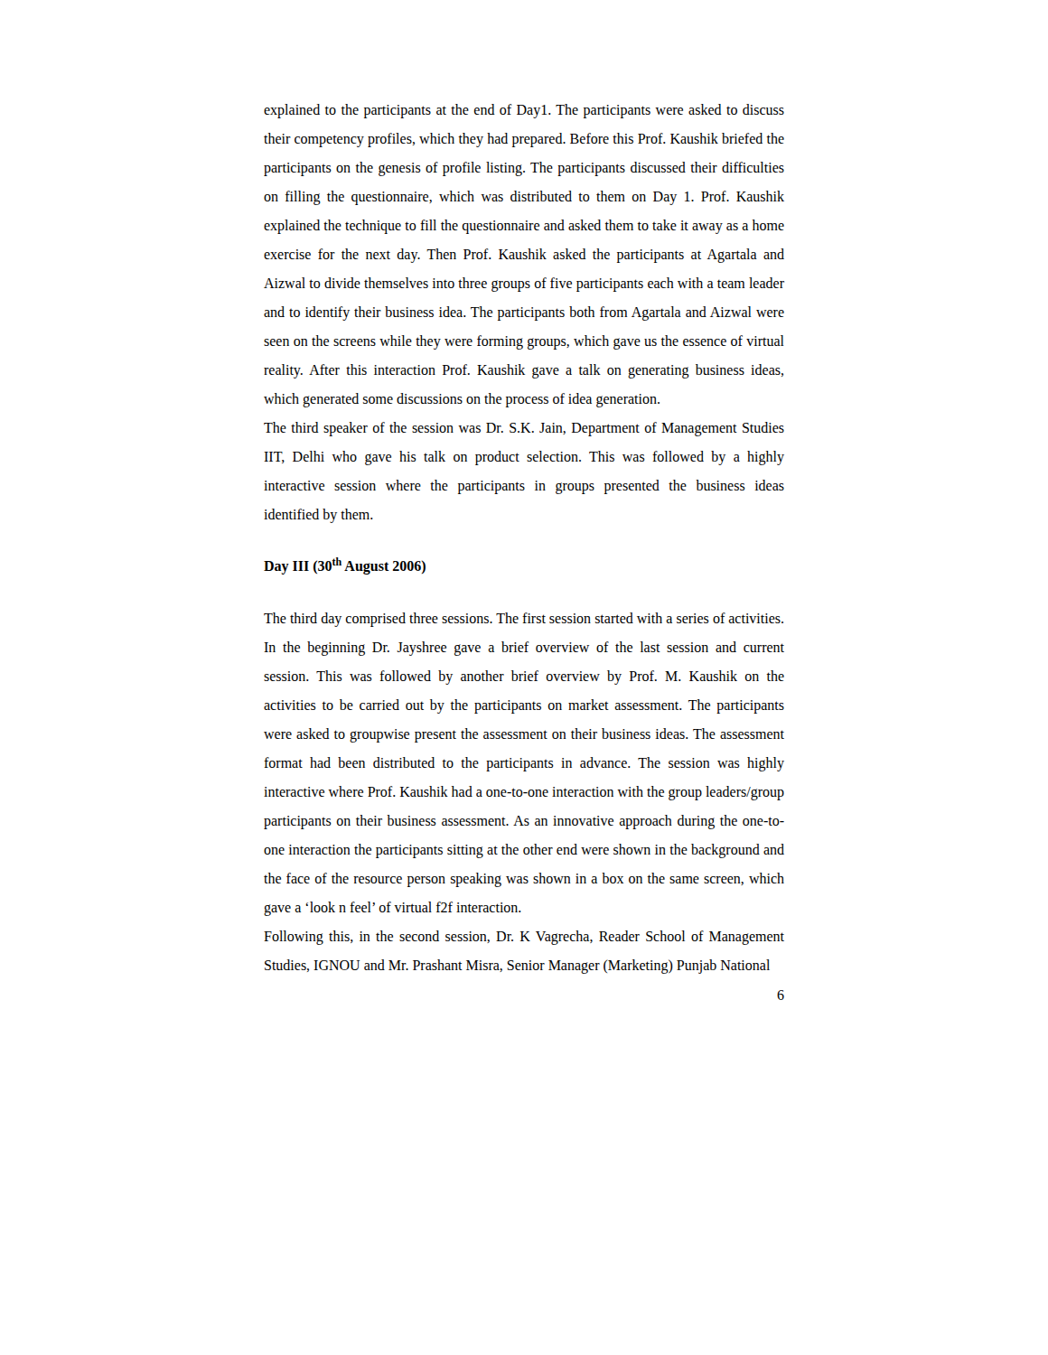explained to the participants at the end of Day1. The participants were asked to discuss their competency profiles, which they had prepared. Before this Prof. Kaushik briefed the participants on the genesis of profile listing. The participants discussed their difficulties on filling the questionnaire, which was distributed to them on Day 1. Prof. Kaushik explained the technique to fill the questionnaire and asked them to take it away as a home exercise for the next day. Then Prof. Kaushik asked the participants at Agartala and Aizwal to divide themselves into three groups of five participants each with a team leader and to identify their business idea. The participants both from Agartala and Aizwal were seen on the screens while they were forming groups, which gave us the essence of virtual reality. After this interaction Prof. Kaushik gave a talk on generating business ideas, which generated some discussions on the process of idea generation.
The third speaker of the session was Dr. S.K. Jain, Department of Management Studies IIT, Delhi who gave his talk on product selection. This was followed by a highly interactive session where the participants in groups presented the business ideas identified by them.
Day III (30th August 2006)
The third day comprised three sessions. The first session started with a series of activities. In the beginning Dr. Jayshree gave a brief overview of the last session and current session. This was followed by another brief overview by Prof. M. Kaushik on the activities to be carried out by the participants on market assessment. The participants were asked to groupwise present the assessment on their business ideas. The assessment format had been distributed to the participants in advance. The session was highly interactive where Prof. Kaushik had a one-to-one interaction with the group leaders/group participants on their business assessment. As an innovative approach during the one-to-one interaction the participants sitting at the other end were shown in the background and the face of the resource person speaking was shown in a box on the same screen, which gave a ‘look n feel’ of virtual f2f interaction.
Following this, in the second session, Dr. K Vagrecha, Reader School of Management Studies, IGNOU and Mr. Prashant Misra, Senior Manager (Marketing) Punjab National
6